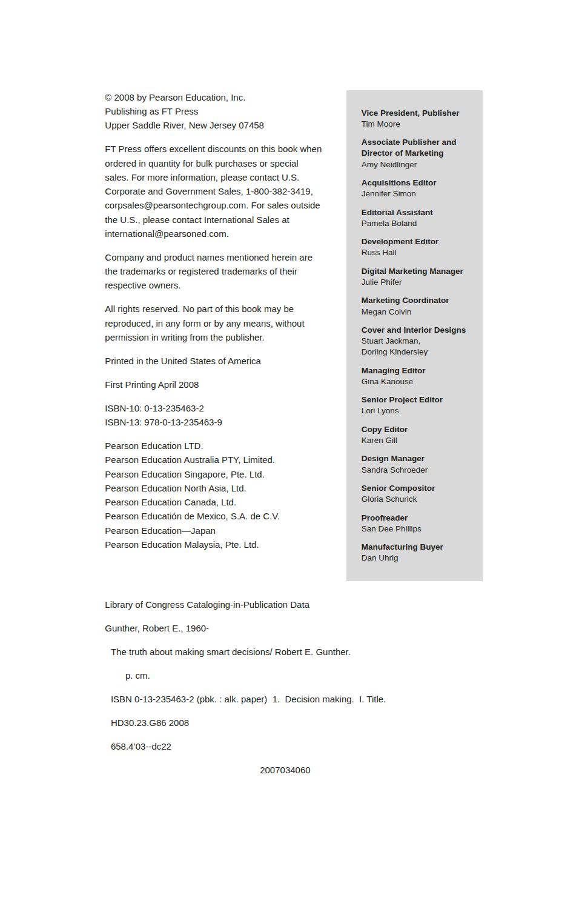© 2008 by Pearson Education, Inc.
Publishing as FT Press
Upper Saddle River, New Jersey 07458
FT Press offers excellent discounts on this book when ordered in quantity for bulk purchases or special sales. For more information, please contact U.S. Corporate and Government Sales, 1-800-382-3419, corpsales@pearsontechgroup.com. For sales outside the U.S., please contact International Sales at international@pearsoned.com.
Company and product names mentioned herein are the trademarks or registered trademarks of their respective owners.
All rights reserved. No part of this book may be reproduced, in any form or by any means, without permission in writing from the publisher.
Printed in the United States of America
First Printing April 2008
ISBN-10: 0-13-235463-2
ISBN-13: 978-0-13-235463-9
Pearson Education LTD.
Pearson Education Australia PTY, Limited.
Pearson Education Singapore, Pte. Ltd.
Pearson Education North Asia, Ltd.
Pearson Education Canada, Ltd.
Pearson Educatión de Mexico, S.A. de C.V.
Pearson Education—Japan
Pearson Education Malaysia, Pte. Ltd.
Vice President, Publisher
Tim Moore
Associate Publisher and Director of Marketing
Amy Neidlinger
Acquisitions Editor
Jennifer Simon
Editorial Assistant
Pamela Boland
Development Editor
Russ Hall
Digital Marketing Manager
Julie Phifer
Marketing Coordinator
Megan Colvin
Cover and Interior Designs
Stuart Jackman,
Dorling Kindersley
Managing Editor
Gina Kanouse
Senior Project Editor
Lori Lyons
Copy Editor
Karen Gill
Design Manager
Sandra Schroeder
Senior Compositor
Gloria Schurick
Proofreader
San Dee Phillips
Manufacturing Buyer
Dan Uhrig
Library of Congress Cataloging-in-Publication Data
Gunther, Robert E., 1960-
The truth about making smart decisions/ Robert E. Gunther.
p. cm.
ISBN 0-13-235463-2 (pbk. : alk. paper) 1. Decision making. I. Title.
HD30.23.G86 2008
658.4’03--dc22
2007034060